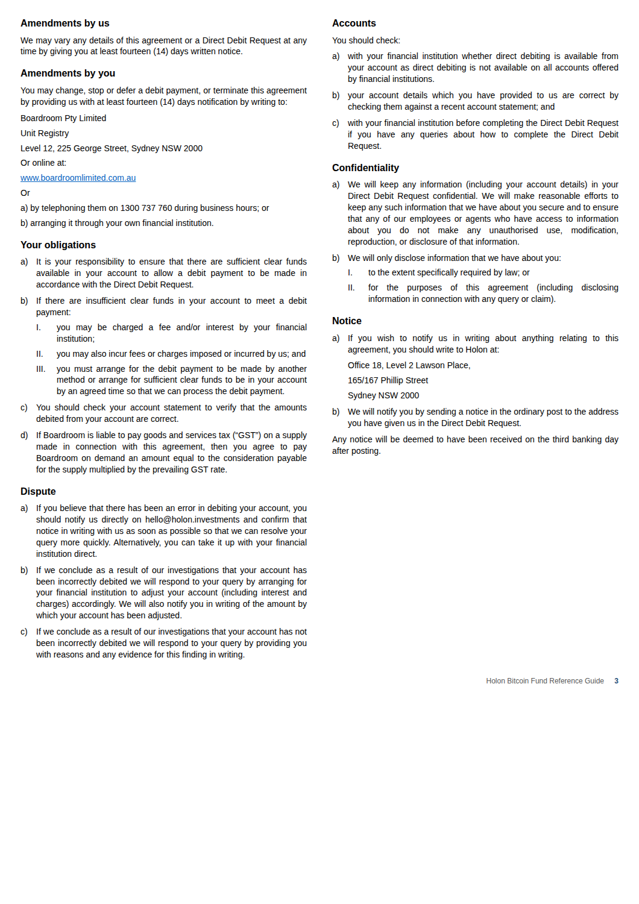Amendments by us
We may vary any details of this agreement or a Direct Debit Request at any time by giving you at least fourteen (14) days written notice.
Amendments by you
You may change, stop or defer a debit payment, or terminate this agreement by providing us with at least fourteen (14) days notification by writing to:
Boardroom Pty Limited
Unit Registry
Level 12, 225 George Street, Sydney NSW 2000
Or online at:
www.boardroomlimited.com.au
Or
a) by telephoning them on 1300 737 760 during business hours; or
b) arranging it through your own financial institution.
Your obligations
a) It is your responsibility to ensure that there are sufficient clear funds available in your account to allow a debit payment to be made in accordance with the Direct Debit Request.
b) If there are insufficient clear funds in your account to meet a debit payment:
I. you may be charged a fee and/or interest by your financial institution;
II. you may also incur fees or charges imposed or incurred by us; and
III. you must arrange for the debit payment to be made by another method or arrange for sufficient clear funds to be in your account by an agreed time so that we can process the debit payment.
c) You should check your account statement to verify that the amounts debited from your account are correct.
d) If Boardroom is liable to pay goods and services tax (“GST”) on a supply made in connection with this agreement, then you agree to pay Boardroom on demand an amount equal to the consideration payable for the supply multiplied by the prevailing GST rate.
Dispute
a) If you believe that there has been an error in debiting your account, you should notify us directly on hello@holon.investments and confirm that notice in writing with us as soon as possible so that we can resolve your query more quickly. Alternatively, you can take it up with your financial institution direct.
b) If we conclude as a result of our investigations that your account has been incorrectly debited we will respond to your query by arranging for your financial institution to adjust your account (including interest and charges) accordingly. We will also notify you in writing of the amount by which your account has been adjusted.
c) If we conclude as a result of our investigations that your account has not been incorrectly debited we will respond to your query by providing you with reasons and any evidence for this finding in writing.
Accounts
You should check:
a) with your financial institution whether direct debiting is available from your account as direct debiting is not available on all accounts offered by financial institutions.
b) your account details which you have provided to us are correct by checking them against a recent account statement; and
c) with your financial institution before completing the Direct Debit Request if you have any queries about how to complete the Direct Debit Request.
Confidentiality
a) We will keep any information (including your account details) in your Direct Debit Request confidential. We will make reasonable efforts to keep any such information that we have about you secure and to ensure that any of our employees or agents who have access to information about you do not make any unauthorised use, modification, reproduction, or disclosure of that information.
b) We will only disclose information that we have about you:
I. to the extent specifically required by law; or
II. for the purposes of this agreement (including disclosing information in connection with any query or claim).
Notice
a) If you wish to notify us in writing about anything relating to this agreement, you should write to Holon at:
Office 18, Level 2 Lawson Place,
165/167 Phillip Street
Sydney NSW 2000
b) We will notify you by sending a notice in the ordinary post to the address you have given us in the Direct Debit Request.
Any notice will be deemed to have been received on the third banking day after posting.
Holon Bitcoin Fund Reference Guide 3